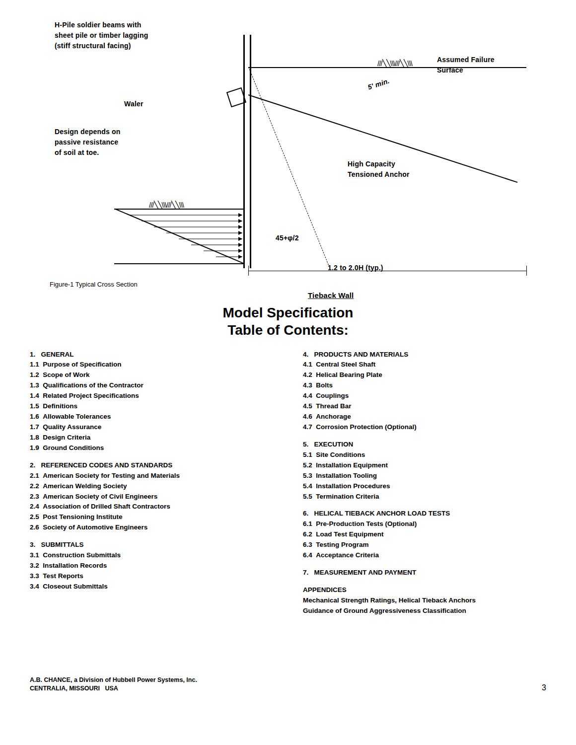H-Pile soldier beams with
sheet pile or timber lagging
(stiff structural facing)
Waler
Design depends on
passive resistance
of soil at toe.
Assumed Failure
Surface
5' min.
High Capacity
Tensioned Anchor
45+φ/2
1.2 to 2.0H (typ.)
Tieback Wall
///╲╲\\\///╲╲\\\
///╲╲\\\///╲╲\\\
Figure-1 Typical Cross Section
Model Specification Table of Contents:
1. GENERAL
1.1 Purpose of Specification
1.2 Scope of Work
1.3 Qualifications of the Contractor
1.4 Related Project Specifications
1.5 Definitions
1.6 Allowable Tolerances
1.7 Quality Assurance
1.8 Design Criteria
1.9 Ground Conditions
2. REFERENCED CODES AND STANDARDS
2.1 American Society for Testing and Materials
2.2 American Welding Society
2.3 American Society of Civil Engineers
2.4 Association of Drilled Shaft Contractors
2.5 Post Tensioning Institute
2.6 Society of Automotive Engineers
3. SUBMITTALS
3.1 Construction Submittals
3.2 Installation Records
3.3 Test Reports
3.4 Closeout Submittals
4. PRODUCTS AND MATERIALS
4.1 Central Steel Shaft
4.2 Helical Bearing Plate
4.3 Bolts
4.4 Couplings
4.5 Thread Bar
4.6 Anchorage
4.7 Corrosion Protection (Optional)
5. EXECUTION
5.1 Site Conditions
5.2 Installation Equipment
5.3 Installation Tooling
5.4 Installation Procedures
5.5 Termination Criteria
6. HELICAL TIEBACK ANCHOR LOAD TESTS
6.1 Pre-Production Tests (Optional)
6.2 Load Test Equipment
6.3 Testing Program
6.4 Acceptance Criteria
7. MEASUREMENT AND PAYMENT
APPENDICES
Mechanical Strength Ratings, Helical Tieback Anchors
Guidance of Ground Aggressiveness Classification
A.B. CHANCE, a Division of Hubbell Power Systems, Inc.
CENTRALIA, MISSOURI USA
3